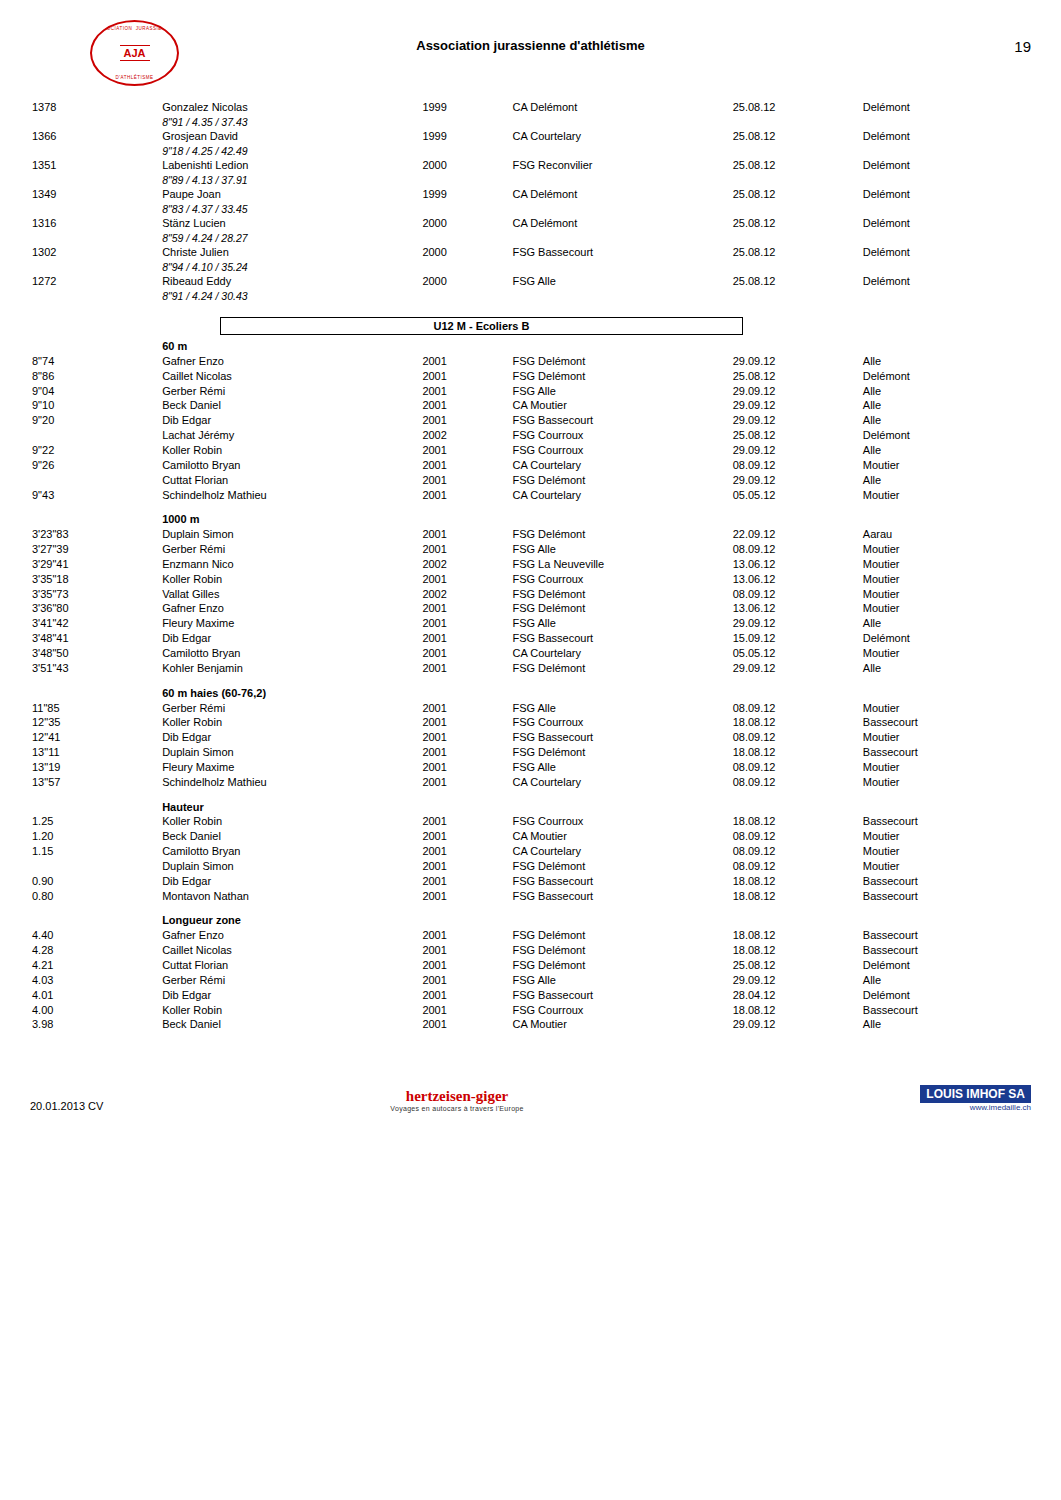ASSOCIATION JURASSIENNE
AJA
D'ATHLÉTISME
Association jurassienne d'athlétisme
19
| 1378 | Gonzalez Nicolas | 1999 | CA Delémont | 25.08.12 | Delémont |
| | 8"91 / 4.35 / 37.43 | | | | |
| 1366 | Grosjean David | 1999 | CA Courtelary | 25.08.12 | Delémont |
| | 9"18 / 4.25 / 42.49 | | | | |
| 1351 | Labenishti Ledion | 2000 | FSG Reconvilier | 25.08.12 | Delémont |
| | 8"89 / 4.13 / 37.91 | | | | |
| 1349 | Paupe Joan | 1999 | CA Delémont | 25.08.12 | Delémont |
| | 8"83 / 4.37 / 33.45 | | | | |
| 1316 | Stänz Lucien | 2000 | CA Delémont | 25.08.12 | Delémont |
| | 8"59 / 4.24 / 28.27 | | | | |
| 1302 | Christe Julien | 2000 | FSG Bassecourt | 25.08.12 | Delémont |
| | 8"94 / 4.10 / 35.24 | | | | |
| 1272 | Ribeaud Eddy | 2000 | FSG Alle | 25.08.12 | Delémont |
| | 8"91 / 4.24 / 30.43 | | | | |
U12 M - Ecoliers B
| | 60 m | | | | |
| 8"74 | Gafner Enzo | 2001 | FSG Delémont | 29.09.12 | Alle |
| 8"86 | Caillet Nicolas | 2001 | FSG Delémont | 25.08.12 | Delémont |
| 9"04 | Gerber Rémi | 2001 | FSG Alle | 29.09.12 | Alle |
| 9"10 | Beck Daniel | 2001 | CA Moutier | 29.09.12 | Alle |
| 9"20 | Dib Edgar | 2001 | FSG Bassecourt | 29.09.12 | Alle |
| | Lachat Jérémy | 2002 | FSG Courroux | 25.08.12 | Delémont |
| 9"22 | Koller Robin | 2001 | FSG Courroux | 29.09.12 | Alle |
| 9"26 | Camilotto Bryan | 2001 | CA Courtelary | 08.09.12 | Moutier |
| | Cuttat Florian | 2001 | FSG Delémont | 29.09.12 | Alle |
| 9"43 | Schindelholz Mathieu | 2001 | CA Courtelary | 05.05.12 | Moutier |
| | 1000 m | | | | |
| 3'23"83 | Duplain Simon | 2001 | FSG Delémont | 22.09.12 | Aarau |
| 3'27"39 | Gerber Rémi | 2001 | FSG Alle | 08.09.12 | Moutier |
| 3'29"41 | Enzmann Nico | 2002 | FSG La Neuveville | 13.06.12 | Moutier |
| 3'35"18 | Koller Robin | 2001 | FSG Courroux | 13.06.12 | Moutier |
| 3'35"73 | Vallat Gilles | 2002 | FSG Delémont | 08.09.12 | Moutier |
| 3'36"80 | Gafner Enzo | 2001 | FSG Delémont | 13.06.12 | Moutier |
| 3'41"42 | Fleury Maxime | 2001 | FSG Alle | 29.09.12 | Alle |
| 3'48"41 | Dib Edgar | 2001 | FSG Bassecourt | 15.09.12 | Delémont |
| 3'48"50 | Camilotto Bryan | 2001 | CA Courtelary | 05.05.12 | Moutier |
| 3'51"43 | Kohler Benjamin | 2001 | FSG Delémont | 29.09.12 | Alle |
| | 60 m haies (60-76,2) | | | | |
| 11"85 | Gerber Rémi | 2001 | FSG Alle | 08.09.12 | Moutier |
| 12"35 | Koller Robin | 2001 | FSG Courroux | 18.08.12 | Bassecourt |
| 12"41 | Dib Edgar | 2001 | FSG Bassecourt | 08.09.12 | Moutier |
| 13"11 | Duplain Simon | 2001 | FSG Delémont | 18.08.12 | Bassecourt |
| 13"19 | Fleury Maxime | 2001 | FSG Alle | 08.09.12 | Moutier |
| 13"57 | Schindelholz Mathieu | 2001 | CA Courtelary | 08.09.12 | Moutier |
| | Hauteur | | | | |
| 1.25 | Koller Robin | 2001 | FSG Courroux | 18.08.12 | Bassecourt |
| 1.20 | Beck Daniel | 2001 | CA Moutier | 08.09.12 | Moutier |
| 1.15 | Camilotto Bryan | 2001 | CA Courtelary | 08.09.12 | Moutier |
| | Duplain Simon | 2001 | FSG Delémont | 08.09.12 | Moutier |
| 0.90 | Dib Edgar | 2001 | FSG Bassecourt | 18.08.12 | Bassecourt |
| 0.80 | Montavon Nathan | 2001 | FSG Bassecourt | 18.08.12 | Bassecourt |
| | Longueur zone | | | | |
| 4.40 | Gafner Enzo | 2001 | FSG Delémont | 18.08.12 | Bassecourt |
| 4.28 | Caillet Nicolas | 2001 | FSG Delémont | 18.08.12 | Bassecourt |
| 4.21 | Cuttat Florian | 2001 | FSG Delémont | 25.08.12 | Delémont |
| 4.03 | Gerber Rémi | 2001 | FSG Alle | 29.09.12 | Alle |
| 4.01 | Dib Edgar | 2001 | FSG Bassecourt | 28.04.12 | Delémont |
| 4.00 | Koller Robin | 2001 | FSG Courroux | 18.08.12 | Bassecourt |
| 3.98 | Beck Daniel | 2001 | CA Moutier | 29.09.12 | Alle |
20.01.2013 CV
hertzeisen-giger
Voyages en autocars à travers l'Europe
LOUIS IMHOF SA
www.imedaille.ch